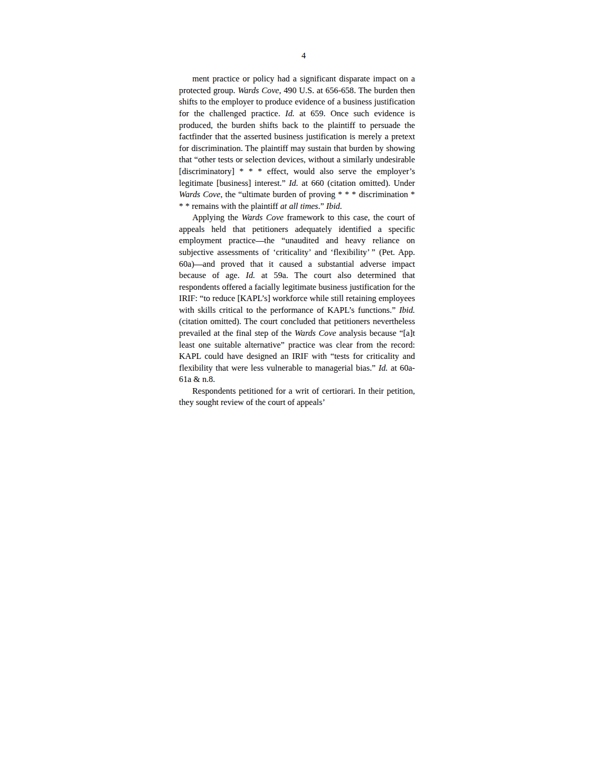4
ment practice or policy had a significant disparate impact on a protected group. Wards Cove, 490 U.S. at 656-658. The burden then shifts to the employer to produce evidence of a business justification for the challenged practice. Id. at 659. Once such evidence is produced, the burden shifts back to the plaintiff to persuade the factfinder that the asserted business justification is merely a pretext for discrimination. The plaintiff may sustain that burden by showing that “other tests or selection devices, without a similarly undesirable [discriminatory] * * * effect, would also serve the employer’s legitimate [business] interest.” Id. at 660 (citation omitted). Under Wards Cove, the “ultimate burden of proving * * * discrimination * * * remains with the plaintiff at all times.” Ibid.
Applying the Wards Cove framework to this case, the court of appeals held that petitioners adequately identified a specific employment practice—the “unaudited and heavy reliance on subjective assessments of ‘criticality’ and ‘flexibility’ ” (Pet. App. 60a)—and proved that it caused a substantial adverse impact because of age. Id. at 59a. The court also determined that respondents offered a facially legitimate business justification for the IRIF: “to reduce [KAPL’s] workforce while still retaining employees with skills critical to the performance of KAPL’s functions.” Ibid. (citation omitted). The court concluded that petitioners nevertheless prevailed at the final step of the Wards Cove analysis because “[a]t least one suitable alternative” practice was clear from the record: KAPL could have designed an IRIF with “tests for criticality and flexibility that were less vulnerable to managerial bias.” Id. at 60a-61a & n.8.
Respondents petitioned for a writ of certiorari. In their petition, they sought review of the court of appeals’